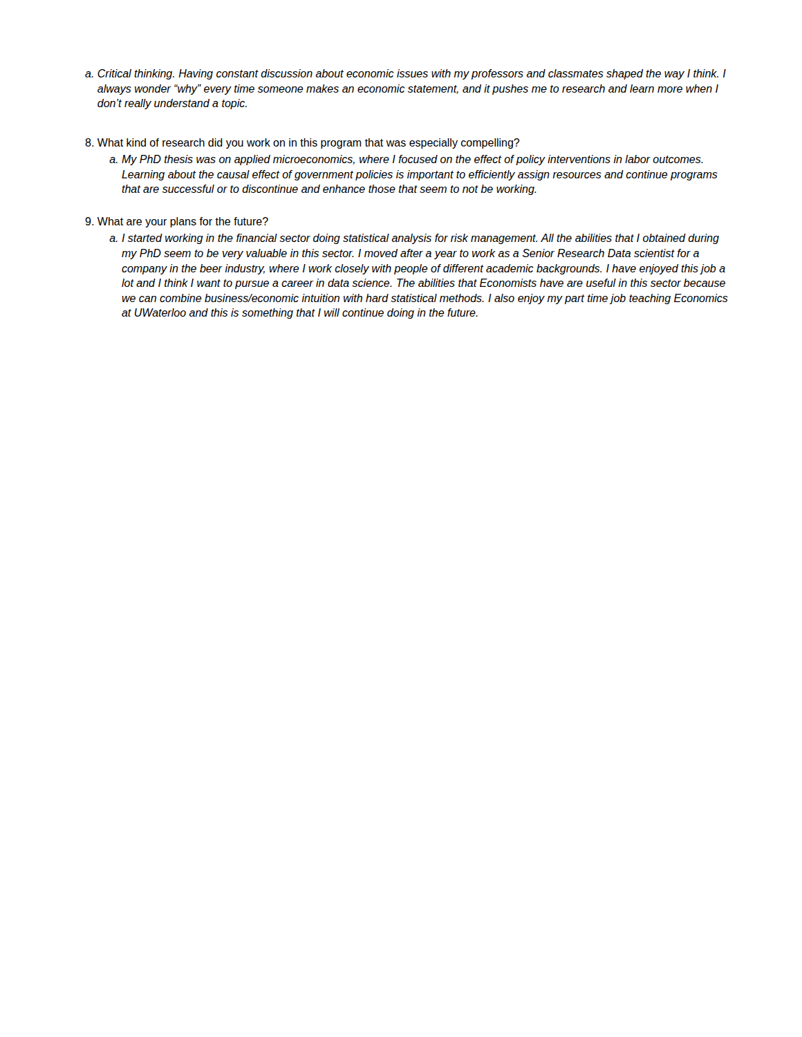Critical thinking. Having constant discussion about economic issues with my professors and classmates shaped the way I think. I always wonder “why” every time someone makes an economic statement, and it pushes me to research and learn more when I don’t really understand a topic.
What kind of research did you work on in this program that was especially compelling?
My PhD thesis was on applied microeconomics, where I focused on the effect of policy interventions in labor outcomes. Learning about the causal effect of government policies is important to efficiently assign resources and continue programs that are successful or to discontinue and enhance those that seem to not be working.
What are your plans for the future?
I started working in the financial sector doing statistical analysis for risk management. All the abilities that I obtained during my PhD seem to be very valuable in this sector. I moved after a year to work as a Senior Research Data scientist for a company in the beer industry, where I work closely with people of different academic backgrounds. I have enjoyed this job a lot and I think I want to pursue a career in data science. The abilities that Economists have are useful in this sector because we can combine business/economic intuition with hard statistical methods. I also enjoy my part time job teaching Economics at UWaterloo and this is something that I will continue doing in the future.